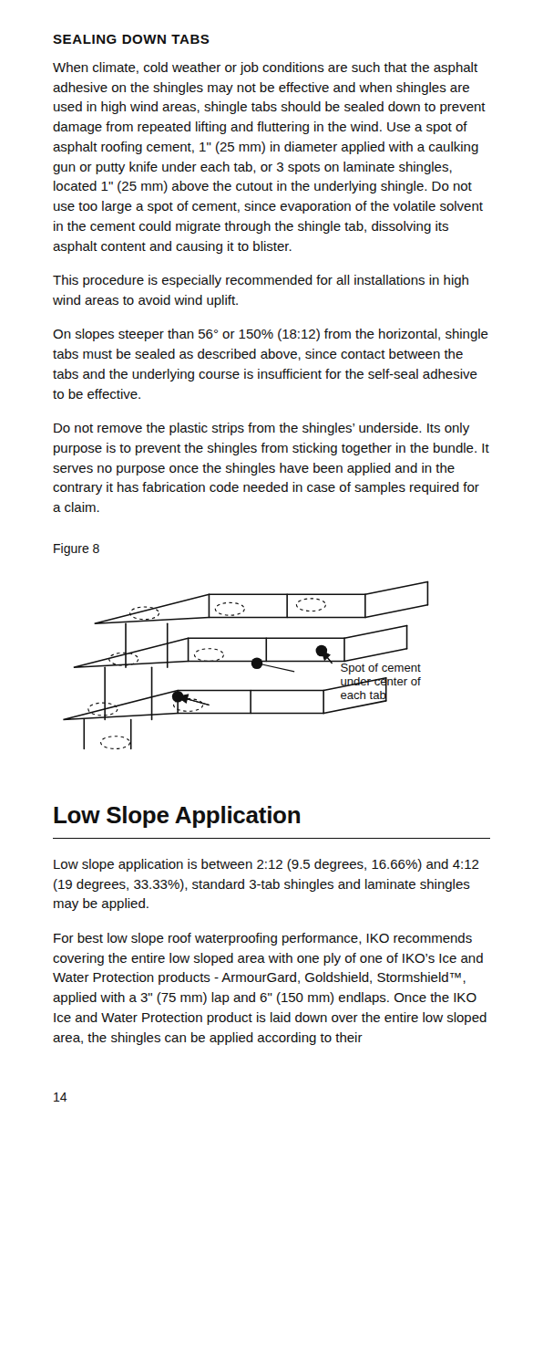Sealing Down Tabs
When climate, cold weather or job conditions are such that the asphalt adhesive on the shingles may not be effective and when shingles are used in high wind areas, shingle tabs should be sealed down to prevent damage from repeated lifting and fluttering in the wind. Use a spot of asphalt roofing cement, 1" (25 mm) in diameter applied with a caulking gun or putty knife under each tab, or 3 spots on laminate shingles, located 1" (25 mm) above the cutout in the underlying shingle. Do not use too large a spot of cement, since evaporation of the volatile solvent in the cement could migrate through the shingle tab, dissolving its asphalt content and causing it to blister.
This procedure is especially recommended for all installations in high wind areas to avoid wind uplift.
On slopes steeper than 56° or 150% (18:12) from the horizontal, shingle tabs must be sealed as described above, since contact between the tabs and the underlying course is insufficient for the self-seal adhesive to be effective.
Do not remove the plastic strips from the shingles’ underside. Its only purpose is to prevent the shingles from sticking together in the bundle. It serves no purpose once the shingles have been applied and in the contrary it has fabrication code needed in case of samples required for a claim.
Figure 8
Spot of cement under center of each tab
Low Slope Application
Low slope application is between 2:12 (9.5 degrees, 16.66%) and 4:12 (19 degrees, 33.33%), standard 3-tab shingles and laminate shingles may be applied.
For best low slope roof waterproofing performance, IKO recommends covering the entire low sloped area with one ply of one of IKO’s Ice and Water Protection products - ArmourGard, Goldshield, Stormshield™, applied with a 3" (75 mm) lap and 6" (150 mm) endlaps. Once the IKO Ice and Water Protection product is laid down over the entire low sloped area, the shingles can be applied according to their
14